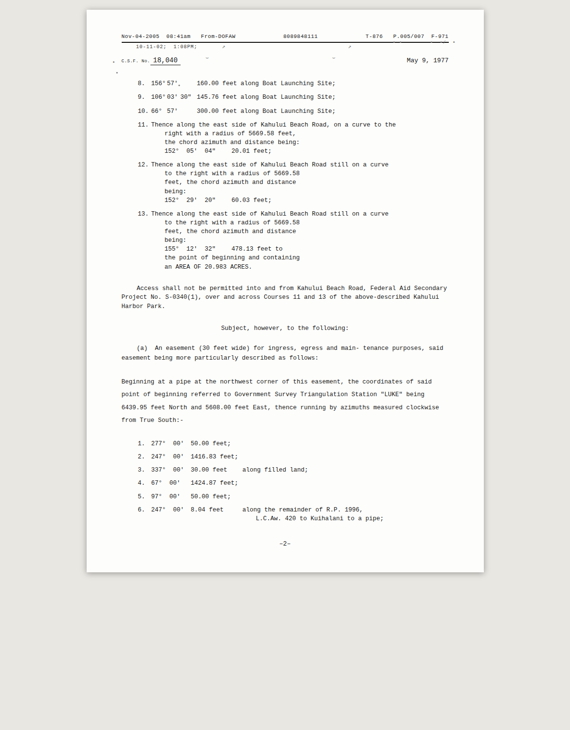Nov-04-2005 08:41am From-DOFAW
8089848111
T-876 P.005/007 F-971
10-11-02; 1:08PM;
↗ ↗ ⌣ ⌣ • • • •∕ • • • •
C.S.F. No. 18,040
May 9, 1977
8. 156°57' 160.00 feet along Boat Launching Site;
9. 106°03'30" 145.76 feet along Boat Launching Site;
10. 66°57' 300.00 feet along Boat Launching Site;
11. Thence along the east side of Kahului Beach Road, on a curve to the right with a radius of 5669.58 feet, the chord azimuth and distance being: 152° 05' 04"20.01 feet;
12. Thence along the east side of Kahului Beach Road still on a curve to the right with a radius of 5669.58 feet, the chord azimuth and distance being: 152° 29' 20"60.03 feet;
13. Thence along the east side of Kahului Beach Road still on a curve to the right with a radius of 5669.58 feet, the chord azimuth and distance being: 155° 12' 32"478.13 feet to the point of beginning and containing an AREA OF 20.983 ACRES.
Access shall not be permitted into and from Kahului Beach Road, Federal Aid Secondary Project No. S-0340(1), over and across Courses 11 and 13 of the above-described Kahului Harbor Park.
Subject, however, to the following:
(a) An easement (30 feet wide) for ingress, egress and main- tenance purposes, said easement being more particularly described as follows:
Beginning at a pipe at the northwest corner of this easement, the coordinates of said point of beginning referred to Government Survey Triangulation Station "LUKE" being 6439.95 feet North and 5608.00 feet East, thence running by azimuths measured clockwise from True South:-
1. 277° 00' 50.00 feet;
2. 247° 00' 1416.83 feet;
3. 337° 00' 30.00 feet along filled land;
4. 67° 00' 1424.87 feet;
5. 97° 00' 50.00 feet;
6. 247° 00' 8.04 feet along the remainder of R.P. 1996, L.C.Aw. 420 to Kuihalani to a pipe;
–2–